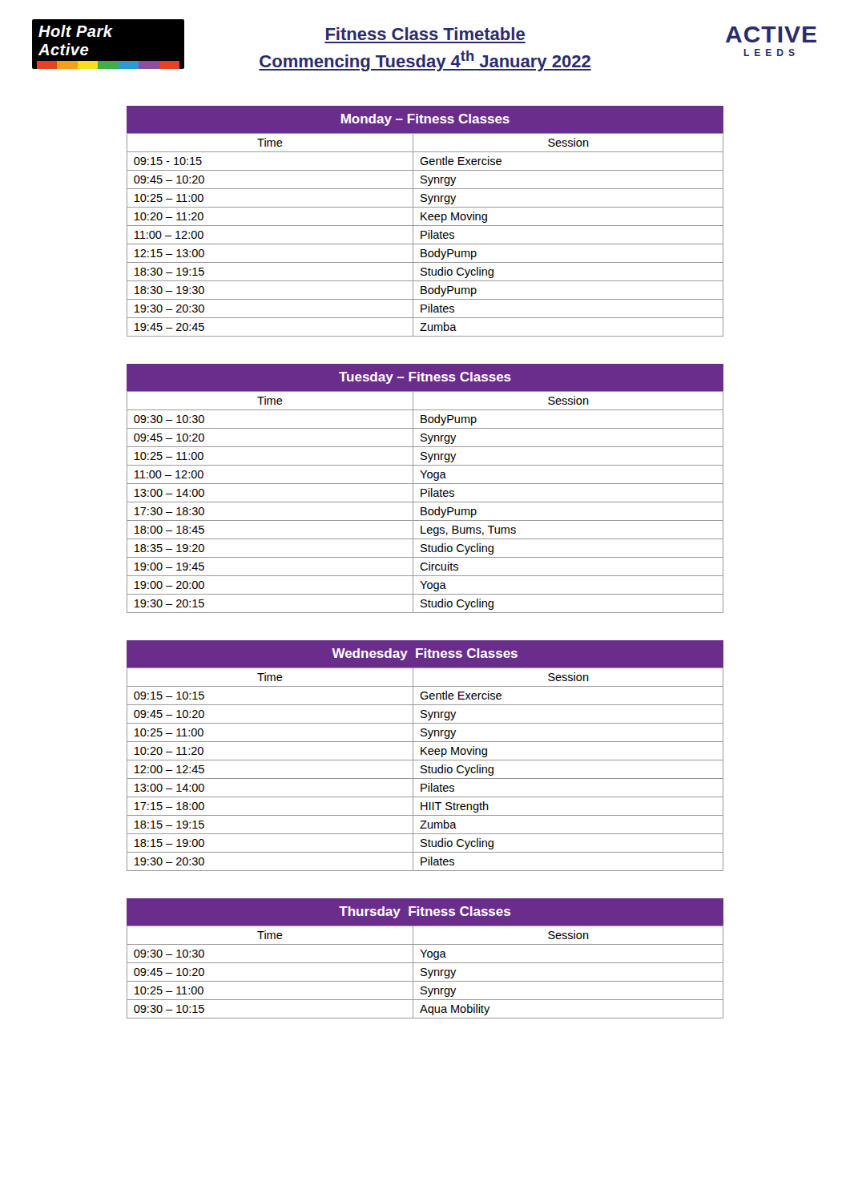Holt Park
Active
ACTIVE
LEEDS
Fitness Class Timetable Commencing Tuesday 4th January 2022
Monday – Fitness Classes
| Time | Session |
| --- | --- |
| 09:15 - 10:15 | Gentle Exercise |
| 09:45 – 10:20 | Synrgy |
| 10:25 – 11:00 | Synrgy |
| 10:20 – 11:20 | Keep Moving |
| 11:00 – 12:00 | Pilates |
| 12:15 – 13:00 | BodyPump |
| 18:30 – 19:15 | Studio Cycling |
| 18:30 – 19:30 | BodyPump |
| 19:30 – 20:30 | Pilates |
| 19:45 – 20:45 | Zumba |
Tuesday – Fitness Classes
| Time | Session |
| --- | --- |
| 09:30 – 10:30 | BodyPump |
| 09:45 – 10:20 | Synrgy |
| 10:25 – 11:00 | Synrgy |
| 11:00 – 12:00 | Yoga |
| 13:00 – 14:00 | Pilates |
| 17:30 – 18:30 | BodyPump |
| 18:00 – 18:45 | Legs, Bums, Tums |
| 18:35 – 19:20 | Studio Cycling |
| 19:00 – 19:45 | Circuits |
| 19:00 – 20:00 | Yoga |
| 19:30 – 20:15 | Studio Cycling |
Wednesday Fitness Classes
| Time | Session |
| --- | --- |
| 09:15 – 10:15 | Gentle Exercise |
| 09:45 – 10:20 | Synrgy |
| 10:25 – 11:00 | Synrgy |
| 10:20 – 11:20 | Keep Moving |
| 12:00 – 12:45 | Studio Cycling |
| 13:00 – 14:00 | Pilates |
| 17:15 – 18:00 | HIIT Strength |
| 18:15 – 19:15 | Zumba |
| 18:15 – 19:00 | Studio Cycling |
| 19:30 – 20:30 | Pilates |
Thursday Fitness Classes
| Time | Session |
| --- | --- |
| 09:30 – 10:30 | Yoga |
| 09:45 – 10:20 | Synrgy |
| 10:25 – 11:00 | Synrgy |
| 09:30 – 10:15 | Aqua Mobility |